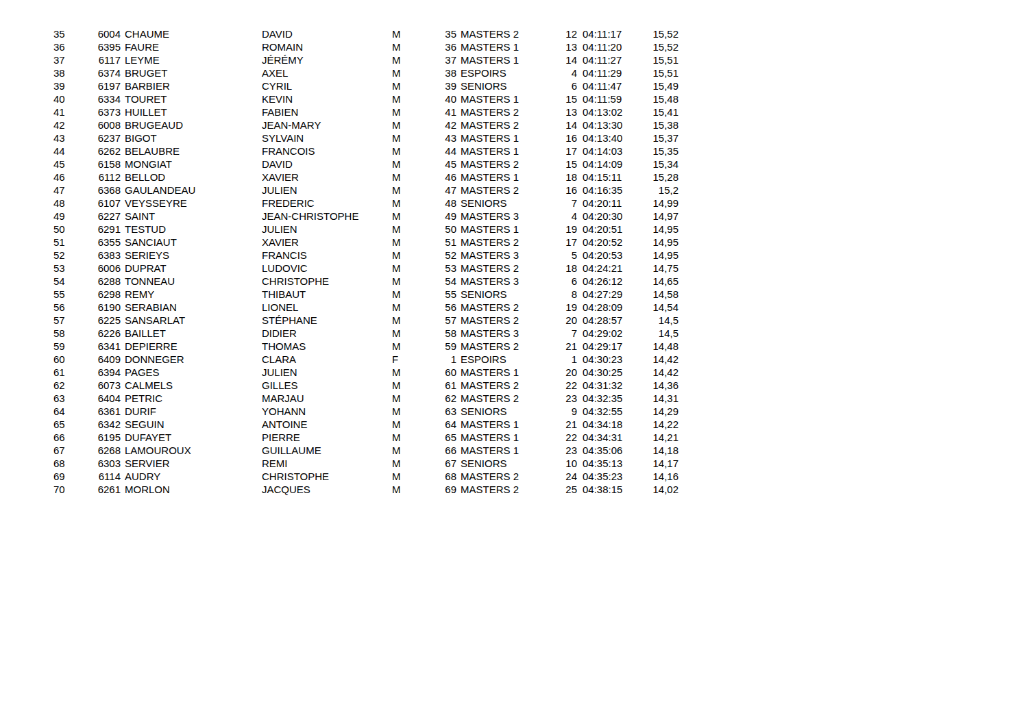| 35 | 6004 | CHAUME | DAVID | M | 35 | MASTERS 2 | 12 | 04:11:17 | 15,52 |
| 36 | 6395 | FAURE | ROMAIN | M | 36 | MASTERS 1 | 13 | 04:11:20 | 15,52 |
| 37 | 6117 | LEYME | JÉRÉMY | M | 37 | MASTERS 1 | 14 | 04:11:27 | 15,51 |
| 38 | 6374 | BRUGET | AXEL | M | 38 | ESPOIRS | 4 | 04:11:29 | 15,51 |
| 39 | 6197 | BARBIER | CYRIL | M | 39 | SENIORS | 6 | 04:11:47 | 15,49 |
| 40 | 6334 | TOURET | KEVIN | M | 40 | MASTERS 1 | 15 | 04:11:59 | 15,48 |
| 41 | 6373 | HUILLET | FABIEN | M | 41 | MASTERS 2 | 13 | 04:13:02 | 15,41 |
| 42 | 6008 | BRUGEAUD | JEAN-MARY | M | 42 | MASTERS 2 | 14 | 04:13:30 | 15,38 |
| 43 | 6237 | BIGOT | SYLVAIN | M | 43 | MASTERS 1 | 16 | 04:13:40 | 15,37 |
| 44 | 6262 | BELAUBRE | FRANCOIS | M | 44 | MASTERS 1 | 17 | 04:14:03 | 15,35 |
| 45 | 6158 | MONGIAT | DAVID | M | 45 | MASTERS 2 | 15 | 04:14:09 | 15,34 |
| 46 | 6112 | BELLOD | XAVIER | M | 46 | MASTERS 1 | 18 | 04:15:11 | 15,28 |
| 47 | 6368 | GAULANDEAU | JULIEN | M | 47 | MASTERS 2 | 16 | 04:16:35 | 15,2 |
| 48 | 6107 | VEYSSEYRE | FREDERIC | M | 48 | SENIORS | 7 | 04:20:11 | 14,99 |
| 49 | 6227 | SAINT | JEAN-CHRISTOPHE | M | 49 | MASTERS 3 | 4 | 04:20:30 | 14,97 |
| 50 | 6291 | TESTUD | JULIEN | M | 50 | MASTERS 1 | 19 | 04:20:51 | 14,95 |
| 51 | 6355 | SANCIAUT | XAVIER | M | 51 | MASTERS 2 | 17 | 04:20:52 | 14,95 |
| 52 | 6383 | SERIEYS | FRANCIS | M | 52 | MASTERS 3 | 5 | 04:20:53 | 14,95 |
| 53 | 6006 | DUPRAT | LUDOVIC | M | 53 | MASTERS 2 | 18 | 04:24:21 | 14,75 |
| 54 | 6288 | TONNEAU | CHRISTOPHE | M | 54 | MASTERS 3 | 6 | 04:26:12 | 14,65 |
| 55 | 6298 | REMY | THIBAUT | M | 55 | SENIORS | 8 | 04:27:29 | 14,58 |
| 56 | 6190 | SERABIAN | LIONEL | M | 56 | MASTERS 2 | 19 | 04:28:09 | 14,54 |
| 57 | 6225 | SANSARLAT | STÉPHANE | M | 57 | MASTERS 2 | 20 | 04:28:57 | 14,5 |
| 58 | 6226 | BAILLET | DIDIER | M | 58 | MASTERS 3 | 7 | 04:29:02 | 14,5 |
| 59 | 6341 | DEPIERRE | THOMAS | M | 59 | MASTERS 2 | 21 | 04:29:17 | 14,48 |
| 60 | 6409 | DONNEGER | CLARA | F | 1 | ESPOIRS | 1 | 04:30:23 | 14,42 |
| 61 | 6394 | PAGES | JULIEN | M | 60 | MASTERS 1 | 20 | 04:30:25 | 14,42 |
| 62 | 6073 | CALMELS | GILLES | M | 61 | MASTERS 2 | 22 | 04:31:32 | 14,36 |
| 63 | 6404 | PETRIC | MARJAU | M | 62 | MASTERS 2 | 23 | 04:32:35 | 14,31 |
| 64 | 6361 | DURIF | YOHANN | M | 63 | SENIORS | 9 | 04:32:55 | 14,29 |
| 65 | 6342 | SEGUIN | ANTOINE | M | 64 | MASTERS 1 | 21 | 04:34:18 | 14,22 |
| 66 | 6195 | DUFAYET | PIERRE | M | 65 | MASTERS 1 | 22 | 04:34:31 | 14,21 |
| 67 | 6268 | LAMOUROUX | GUILLAUME | M | 66 | MASTERS 1 | 23 | 04:35:06 | 14,18 |
| 68 | 6303 | SERVIER | REMI | M | 67 | SENIORS | 10 | 04:35:13 | 14,17 |
| 69 | 6114 | AUDRY | CHRISTOPHE | M | 68 | MASTERS 2 | 24 | 04:35:23 | 14,16 |
| 70 | 6261 | MORLON | JACQUES | M | 69 | MASTERS 2 | 25 | 04:38:15 | 14,02 |